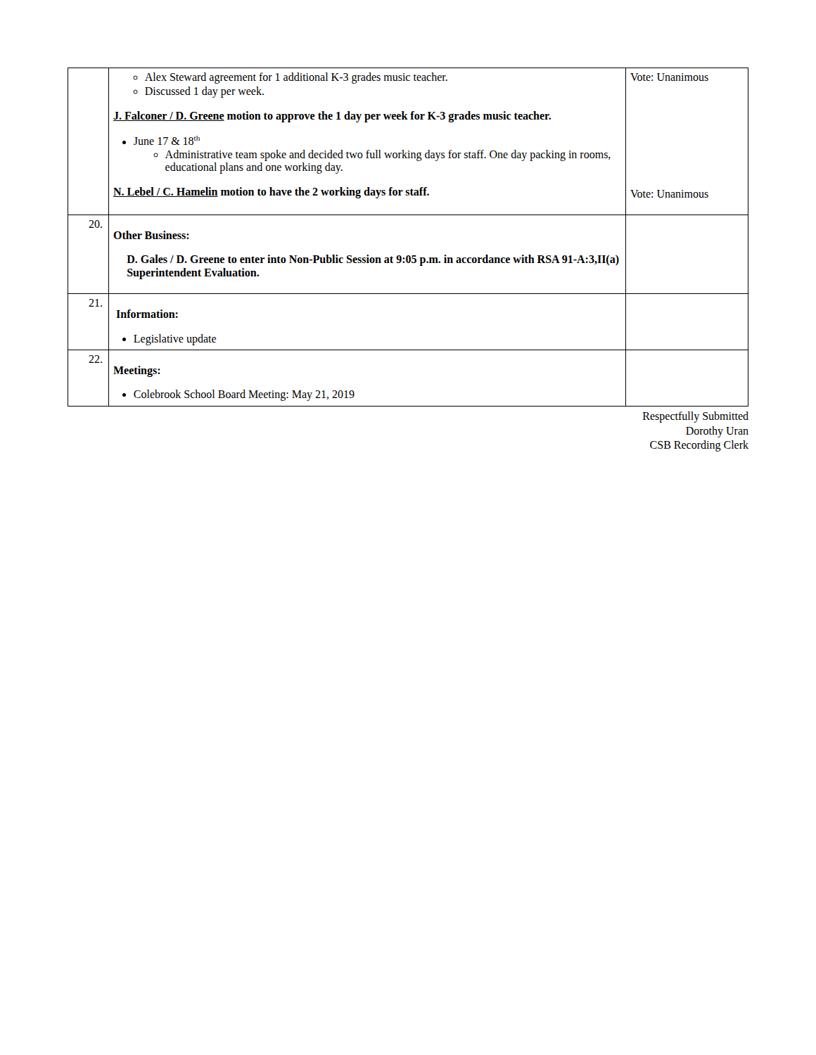| | Alex Steward agreement for 1 additional K-3 grades music teacher. Discussed 1 day per week. J. Falconer / D. Greene motion to approve the 1 day per week for K-3 grades music teacher. June 17 & 18 th Administrative team spoke and decided two full working days for staff. One day packing in rooms, educational plans and one working day. N. Lebel / C. Hamelin motion to have the 2 working days for staff. | Vote: Unanimous Vote: Unanimous |
| 20. | Other Business: D. Gales / D. Greene to enter into Non-Public Session at 9:05 p.m. in accordance with RSA 91-A:3,II(a) Superintendent Evaluation. | |
| 21. | Information: Legislative update | |
| 22. | Meetings: Colebrook School Board Meeting: May 21, 2019 | |
Respectfully Submitted
Dorothy Uran
CSB Recording Clerk